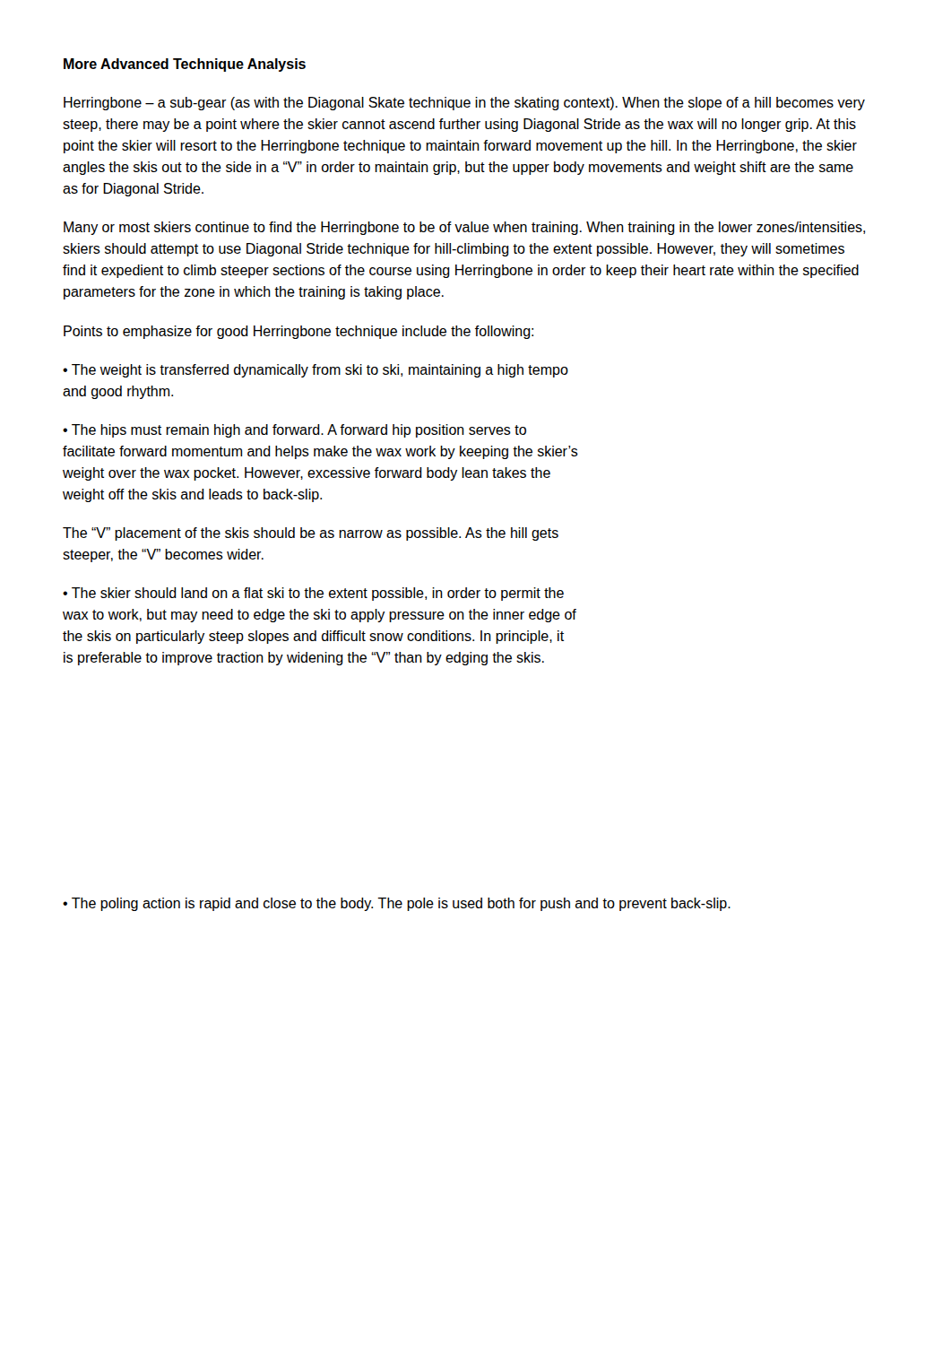More Advanced Technique Analysis
Herringbone – a sub-gear (as with the Diagonal Skate technique in the skating context). When the slope of a hill becomes very steep, there may be a point where the skier cannot ascend further using Diagonal Stride as the wax will no longer grip. At this point the skier will resort to the Herringbone technique to maintain forward movement up the hill. In the Herringbone, the skier angles the skis out to the side in a “V” in order to maintain grip, but the upper body movements and weight shift are the same as for Diagonal Stride.
Many or most skiers continue to find the Herringbone to be of value when training. When training in the lower zones/intensities, skiers should attempt to use Diagonal Stride technique for hill-climbing to the extent possible. However, they will sometimes find it expedient to climb steeper sections of the course using Herringbone in order to keep their heart rate within the specified parameters for the zone in which the training is taking place.
Points to emphasize for good Herringbone technique include the following:
• The weight is transferred dynamically from ski to ski, maintaining a high tempo and good rhythm.
• The hips must remain high and forward. A forward hip position serves to facilitate forward momentum and helps make the wax work by keeping the skier’s weight over the wax pocket. However, excessive forward body lean takes the weight off the skis and leads to back-slip.
The “V” placement of the skis should be as narrow as possible. As the hill gets steeper, the “V” becomes wider.
• The skier should land on a flat ski to the extent possible, in order to permit the wax to work, but may need to edge the ski to apply pressure on the inner edge of the skis on particularly steep slopes and difficult snow conditions. In principle, it is preferable to improve traction by widening the “V” than by edging the skis.
• The poling action is rapid and close to the body. The pole is used both for push and to prevent back-slip.